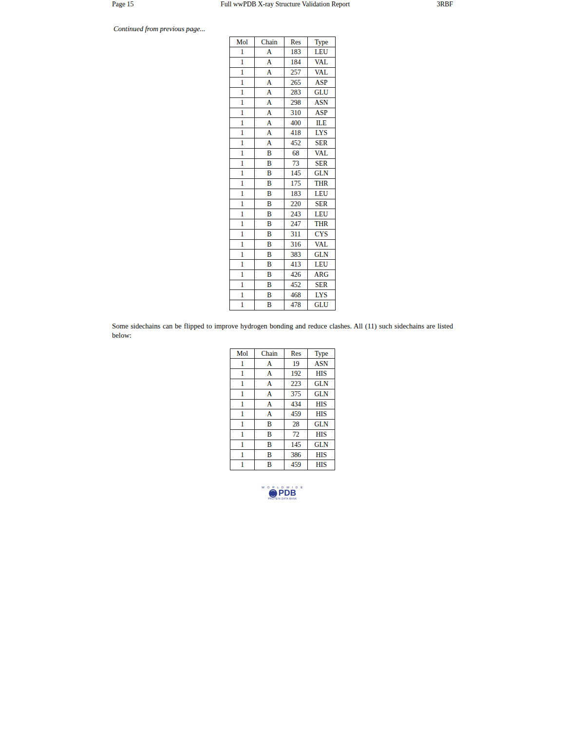Page 15 Full wwPDB X-ray Structure Validation Report 3RBF
Continued from previous page...
| Mol | Chain | Res | Type |
| --- | --- | --- | --- |
| 1 | A | 183 | LEU |
| 1 | A | 184 | VAL |
| 1 | A | 257 | VAL |
| 1 | A | 265 | ASP |
| 1 | A | 283 | GLU |
| 1 | A | 298 | ASN |
| 1 | A | 310 | ASP |
| 1 | A | 400 | ILE |
| 1 | A | 418 | LYS |
| 1 | A | 452 | SER |
| 1 | B | 68 | VAL |
| 1 | B | 73 | SER |
| 1 | B | 145 | GLN |
| 1 | B | 175 | THR |
| 1 | B | 183 | LEU |
| 1 | B | 220 | SER |
| 1 | B | 243 | LEU |
| 1 | B | 247 | THR |
| 1 | B | 311 | CYS |
| 1 | B | 316 | VAL |
| 1 | B | 383 | GLN |
| 1 | B | 413 | LEU |
| 1 | B | 426 | ARG |
| 1 | B | 452 | SER |
| 1 | B | 468 | LYS |
| 1 | B | 478 | GLU |
Some sidechains can be flipped to improve hydrogen bonding and reduce clashes. All (11) such sidechains are listed below:
| Mol | Chain | Res | Type |
| --- | --- | --- | --- |
| 1 | A | 19 | ASN |
| 1 | A | 192 | HIS |
| 1 | A | 223 | GLN |
| 1 | A | 375 | GLN |
| 1 | A | 434 | HIS |
| 1 | A | 459 | HIS |
| 1 | B | 28 | GLN |
| 1 | B | 72 | HIS |
| 1 | B | 145 | GLN |
| 1 | B | 386 | HIS |
| 1 | B | 459 | HIS |
W O R L D W I D E PDB PROTEIN DATA BANK